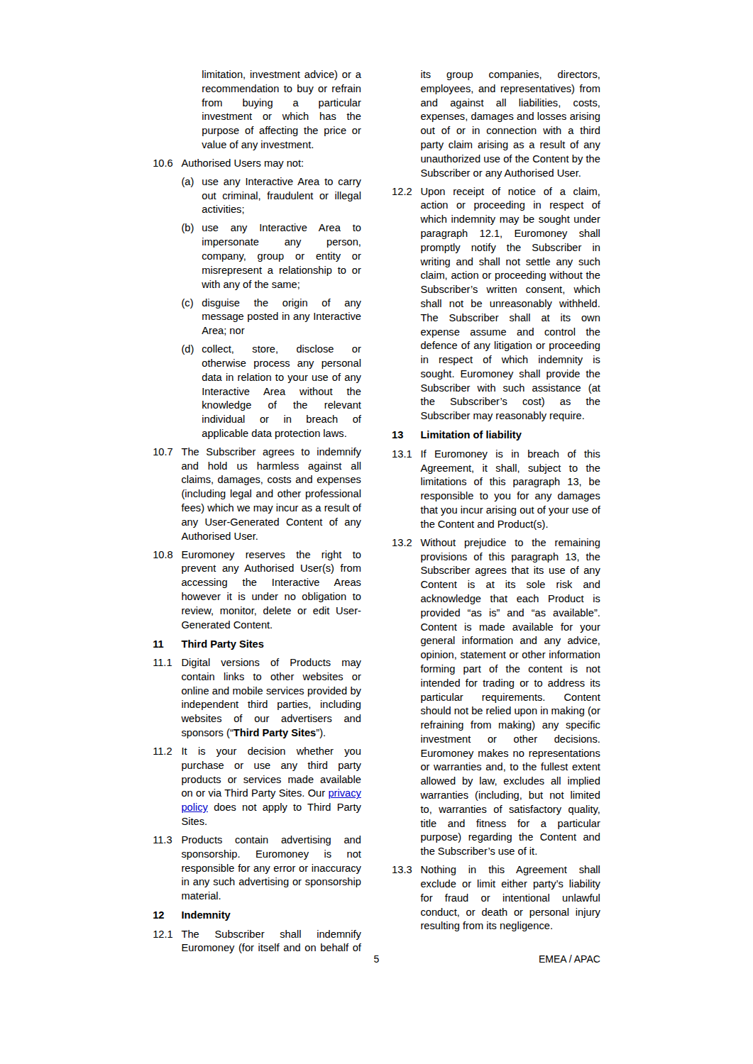limitation, investment advice) or a recommendation to buy or refrain from buying a particular investment or which has the purpose of affecting the price or value of any investment.
10.6
Authorised Users may not:
(a)
use any Interactive Area to carry out criminal, fraudulent or illegal activities;
(b)
use any Interactive Area to impersonate any person, company, group or entity or misrepresent a relationship to or with any of the same;
(c)
disguise the origin of any message posted in any Interactive Area; nor
(d)
collect, store, disclose or otherwise process any personal data in relation to your use of any Interactive Area without the knowledge of the relevant individual or in breach of applicable data protection laws.
10.7
The Subscriber agrees to indemnify and hold us harmless against all claims, damages, costs and expenses (including legal and other professional fees) which we may incur as a result of any User-Generated Content of any Authorised User.
10.8
Euromoney reserves the right to prevent any Authorised User(s) from accessing the Interactive Areas however it is under no obligation to review, monitor, delete or edit User-Generated Content.
11
Third Party Sites
11.1
Digital versions of Products may contain links to other websites or online and mobile services provided by independent third parties, including websites of our advertisers and sponsors (“Third Party Sites”).
11.2
It is your decision whether you purchase or use any third party products or services made available on or via Third Party Sites. Our privacy policy does not apply to Third Party Sites.
11.3
Products contain advertising and sponsorship. Euromoney is not responsible for any error or inaccuracy in any such advertising or sponsorship material.
12
Indemnity
12.1
The Subscriber shall indemnify Euromoney (for itself and on behalf of its group companies, directors, employees, and representatives) from and against all liabilities, costs, expenses, damages and losses arising out of or in connection with a third party claim arising as a result of any unauthorized use of the Content by the Subscriber or any Authorised User.
12.2
Upon receipt of notice of a claim, action or proceeding in respect of which indemnity may be sought under paragraph 12.1, Euromoney shall promptly notify the Subscriber in writing and shall not settle any such claim, action or proceeding without the Subscriber’s written consent, which shall not be unreasonably withheld. The Subscriber shall at its own expense assume and control the defence of any litigation or proceeding in respect of which indemnity is sought. Euromoney shall provide the Subscriber with such assistance (at the Subscriber’s cost) as the Subscriber may reasonably require.
13
Limitation of liability
13.1
If Euromoney is in breach of this Agreement, it shall, subject to the limitations of this paragraph 13, be responsible to you for any damages that you incur arising out of your use of the Content and Product(s).
13.2
Without prejudice to the remaining provisions of this paragraph 13, the Subscriber agrees that its use of any Content is at its sole risk and acknowledge that each Product is provided “as is” and “as available”. Content is made available for your general information and any advice, opinion, statement or other information forming part of the content is not intended for trading or to address its particular requirements. Content should not be relied upon in making (or refraining from making) any specific investment or other decisions. Euromoney makes no representations or warranties and, to the fullest extent allowed by law, excludes all implied warranties (including, but not limited to, warranties of satisfactory quality, title and fitness for a particular purpose) regarding the Content and the Subscriber’s use of it.
13.3
Nothing in this Agreement shall exclude or limit either party’s liability for fraud or intentional unlawful conduct, or death or personal injury resulting from its negligence.
5
EMEA / APAC